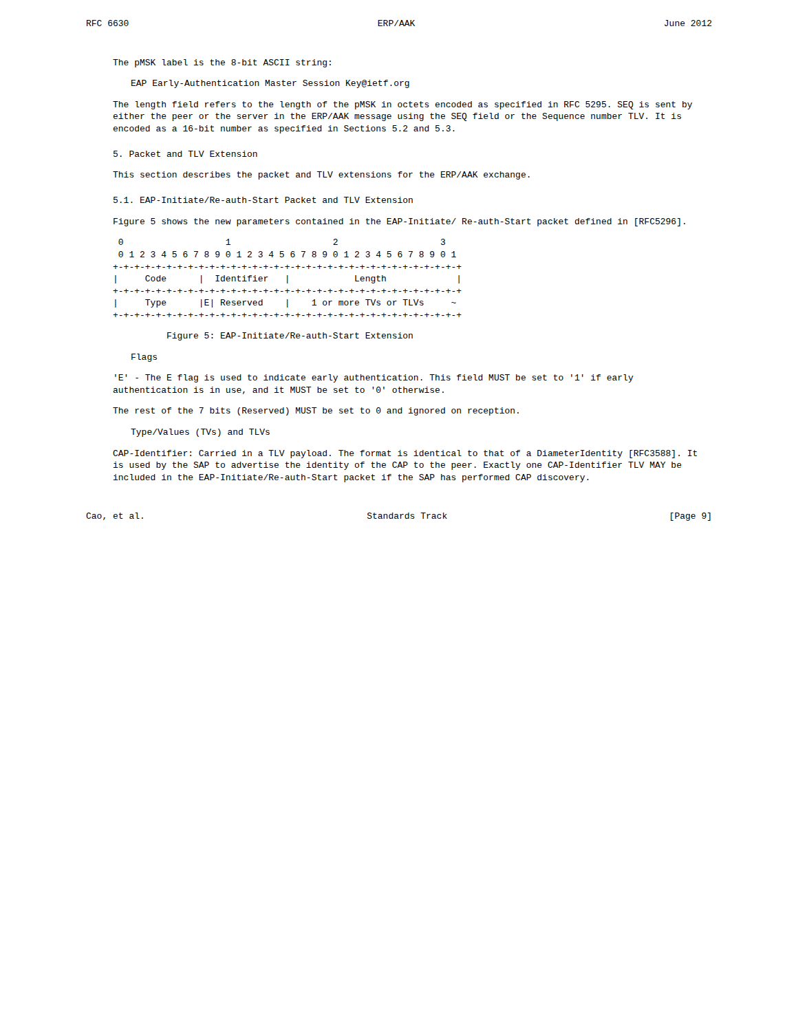RFC 6630 ERP/AAK June 2012
The pMSK label is the 8-bit ASCII string:
EAP Early-Authentication Master Session Key@ietf.org
The length field refers to the length of the pMSK in octets encoded as specified in RFC 5295. SEQ is sent by either the peer or the server in the ERP/AAK message using the SEQ field or the Sequence number TLV. It is encoded as a 16-bit number as specified in Sections 5.2 and 5.3.
5. Packet and TLV Extension
This section describes the packet and TLV extensions for the ERP/AAK exchange.
5.1. EAP-Initiate/Re-auth-Start Packet and TLV Extension
Figure 5 shows the new parameters contained in the EAP-Initiate/ Re-auth-Start packet defined in [RFC5296].
 0                   1                   2                   3
 0 1 2 3 4 5 6 7 8 9 0 1 2 3 4 5 6 7 8 9 0 1 2 3 4 5 6 7 8 9 0 1
+-+-+-+-+-+-+-+-+-+-+-+-+-+-+-+-+-+-+-+-+-+-+-+-+-+-+-+-+-+-+-+-+
|     Code      |  Identifier   |            Length             |
+-+-+-+-+-+-+-+-+-+-+-+-+-+-+-+-+-+-+-+-+-+-+-+-+-+-+-+-+-+-+-+-+
|     Type      |E| Reserved    |    1 or more TVs or TLVs     ~
+-+-+-+-+-+-+-+-+-+-+-+-+-+-+-+-+-+-+-+-+-+-+-+-+-+-+-+-+-+-+-+-+
Figure 5: EAP-Initiate/Re-auth-Start Extension
Flags
'E' - The E flag is used to indicate early authentication. This field MUST be set to '1' if early authentication is in use, and it MUST be set to '0' otherwise.
The rest of the 7 bits (Reserved) MUST be set to 0 and ignored on reception.
Type/Values (TVs) and TLVs
CAP-Identifier: Carried in a TLV payload. The format is identical to that of a DiameterIdentity [RFC3588]. It is used by the SAP to advertise the identity of the CAP to the peer. Exactly one CAP-Identifier TLV MAY be included in the EAP-Initiate/Re-auth-Start packet if the SAP has performed CAP discovery.
Cao, et al. Standards Track [Page 9]